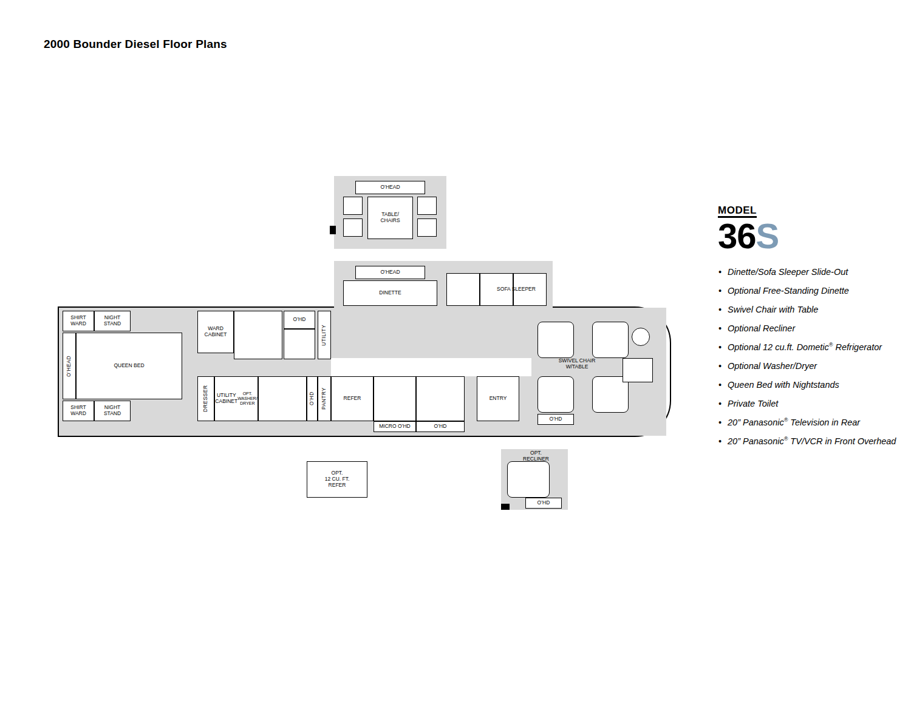2000 Bounder Diesel Floor Plans
MODEL
36S
Dinette/Sofa Sleeper Slide-Out
Optional Free-Standing Dinette
Swivel Chair with Table
Optional Recliner
Optional 12 cu.ft. Dometic® Refrigerator
Optional Washer/Dryer
Queen Bed with Nightstands
Private Toilet
20” Panasonic® Television in Rear
20” Panasonic® TV/VCR in Front Overhead
O’HEAD
TABLE/
CHAIRS
O’HEAD
DINETTE
SOFA SLEEPER
SHIRT
WARD
NIGHT
STAND
O’HEAD
QUEEN BED
SHIRT
WARD
NIGHT
STAND
WARD
CABINET
DRESSER
UTILITY
CABINET
OPT.
WASHER/
DRYER
O’HD
O’HD
UTILITY
PANTRY
REFER
MICRO O’HD
O’HD
ENTRY
O’HD
SWIVEL CHAIR
W/TABLE
OPT.
12 CU. FT.
REFER
OPT.
RECLINER
O’HD